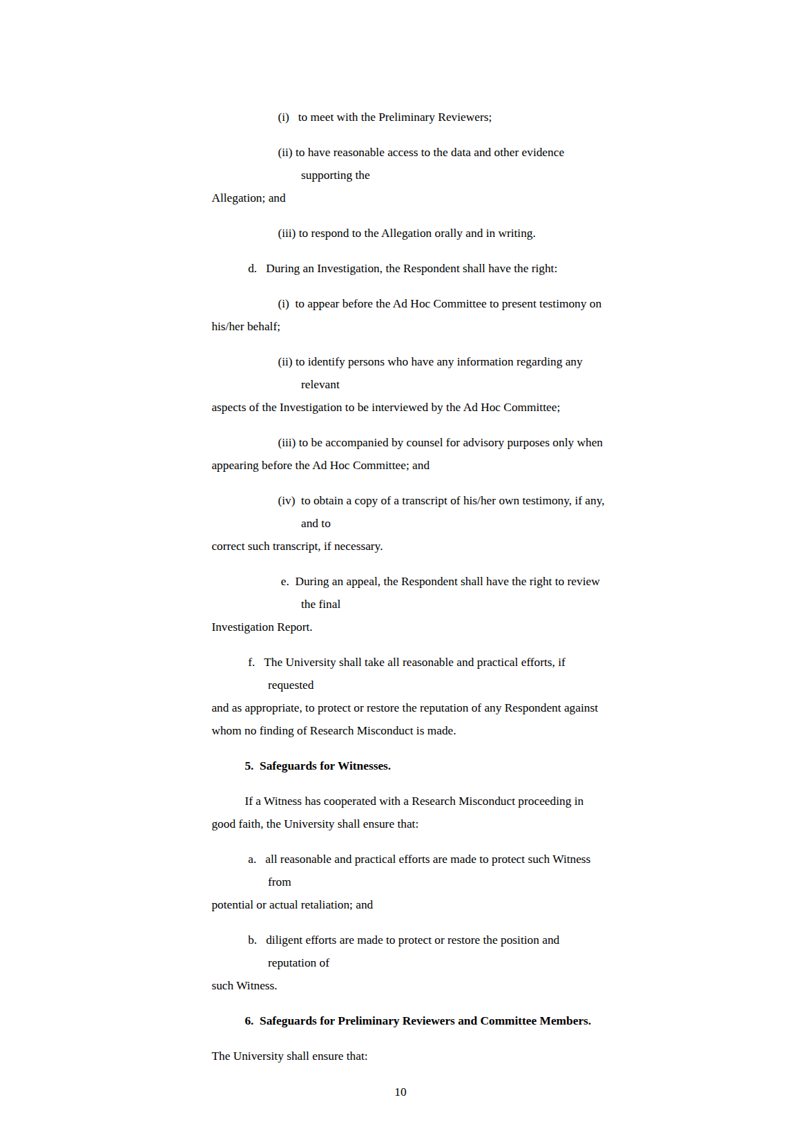(i) to meet with the Preliminary Reviewers;
(ii) to have reasonable access to the data and other evidence supporting the
Allegation; and
(iii) to respond to the Allegation orally and in writing.
d. During an Investigation, the Respondent shall have the right:
(i) to appear before the Ad Hoc Committee to present testimony on
his/her behalf;
(ii) to identify persons who have any information regarding any relevant
aspects of the Investigation to be interviewed by the Ad Hoc Committee;
(iii) to be accompanied by counsel for advisory purposes only when
appearing before the Ad Hoc Committee; and
(iv) to obtain a copy of a transcript of his/her own testimony, if any, and to
correct such transcript, if necessary.
e. During an appeal, the Respondent shall have the right to review the final
Investigation Report.
f. The University shall take all reasonable and practical efforts, if requested
and as appropriate, to protect or restore the reputation of any Respondent against whom no finding of Research Misconduct is made.
5. Safeguards for Witnesses.
If a Witness has cooperated with a Research Misconduct proceeding in good faith, the University shall ensure that:
a. all reasonable and practical efforts are made to protect such Witness from
potential or actual retaliation; and
b. diligent efforts are made to protect or restore the position and reputation of
such Witness.
6. Safeguards for Preliminary Reviewers and Committee Members.
The University shall ensure that:
10